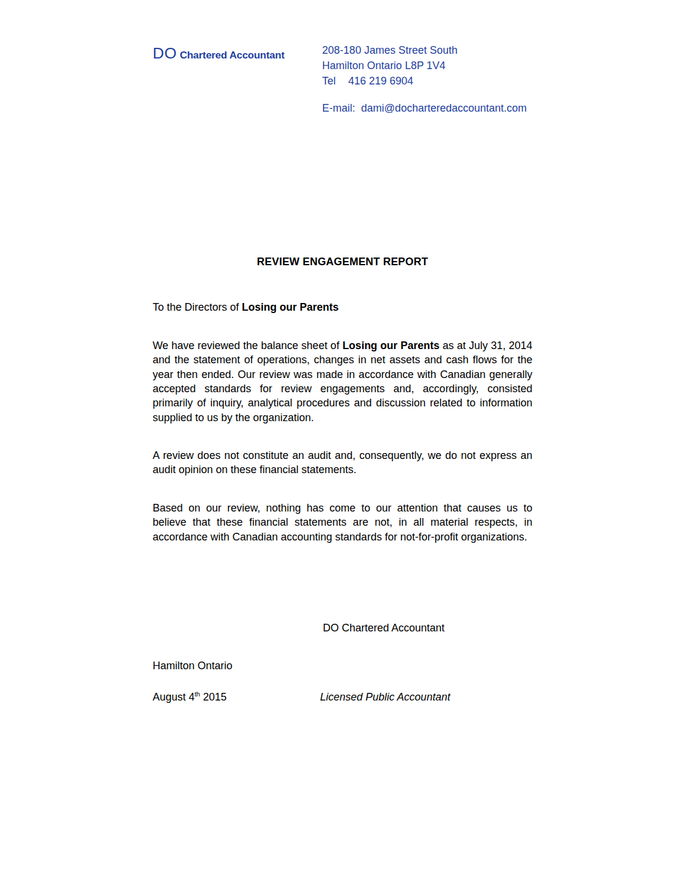DO Chartered Accountant
208-180 James Street South
Hamilton Ontario L8P 1V4
Tel 416 219 6904
E-mail: dami@docharteredaccountant.com
REVIEW ENGAGEMENT REPORT
To the Directors of Losing our Parents
We have reviewed the balance sheet of Losing our Parents as at July 31, 2014 and the statement of operations, changes in net assets and cash flows for the year then ended. Our review was made in accordance with Canadian generally accepted standards for review engagements and, accordingly, consisted primarily of inquiry, analytical procedures and discussion related to information supplied to us by the organization.
A review does not constitute an audit and, consequently, we do not express an audit opinion on these financial statements.
Based on our review, nothing has come to our attention that causes us to believe that these financial statements are not, in all material respects, in accordance with Canadian accounting standards for not-for-profit organizations.
DO Chartered Accountant
Hamilton Ontario
August 4th 2015
Licensed Public Accountant